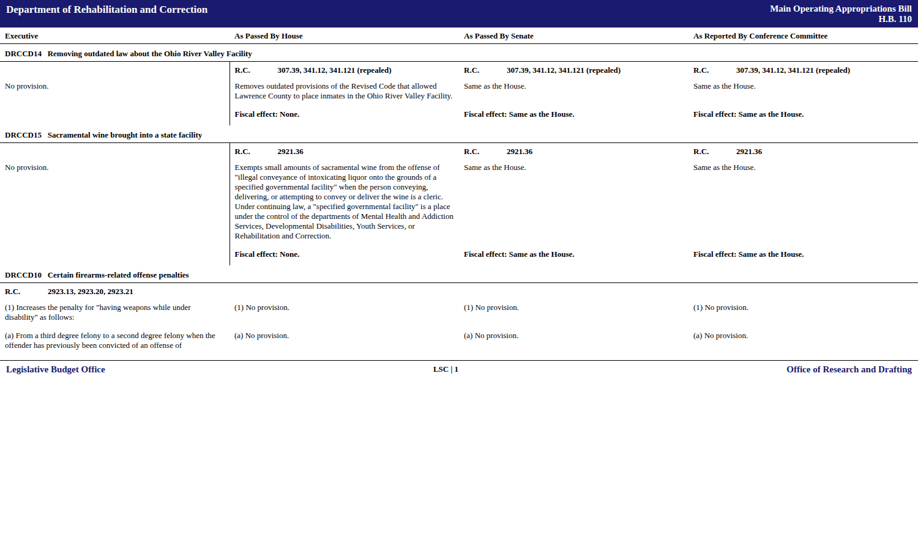Department of Rehabilitation and Correction
Main Operating Appropriations Bill
H.B. 110
| Executive | As Passed By House | As Passed By Senate | As Reported By Conference Committee |
| --- | --- | --- | --- |
| DRCCD14 Removing outdated law about the Ohio River Valley Facility |
| | R.C. 307.39, 341.12, 341.121 (repealed) | R.C. 307.39, 341.12, 341.121 (repealed) | R.C. 307.39, 341.12, 341.121 (repealed) |
| No provision. | Removes outdated provisions of the Revised Code that allowed Lawrence County to place inmates in the Ohio River Valley Facility. | Same as the House. | Same as the House. |
| | Fiscal effect: None. | Fiscal effect: Same as the House. | Fiscal effect: Same as the House. |
| DRCCD15 Sacramental wine brought into a state facility |
| | R.C. 2921.36 | R.C. 2921.36 | R.C. 2921.36 |
| No provision. | Exempts small amounts of sacramental wine from the offense of "illegal conveyance of intoxicating liquor onto the grounds of a specified governmental facility" when the person conveying, delivering, or attempting to convey or deliver the wine is a cleric. Under continuing law, a "specified governmental facility" is a place under the control of the departments of Mental Health and Addiction Services, Developmental Disabilities, Youth Services, or Rehabilitation and Correction. | Same as the House. | Same as the House. |
| | Fiscal effect: None. | Fiscal effect: Same as the House. | Fiscal effect: Same as the House. |
| DRCCD10 Certain firearms-related offense penalties |
| R.C. 2923.13, 2923.20, 2923.21 |
| (1) Increases the penalty for "having weapons while under disability" as follows: | (1) No provision. | (1) No provision. | (1) No provision. |
| (a) From a third degree felony to a second degree felony when the offender has previously been convicted of an offense of | (a) No provision. | (a) No provision. | (a) No provision. |
Legislative Budget Office
LSC | 1
Office of Research and Drafting